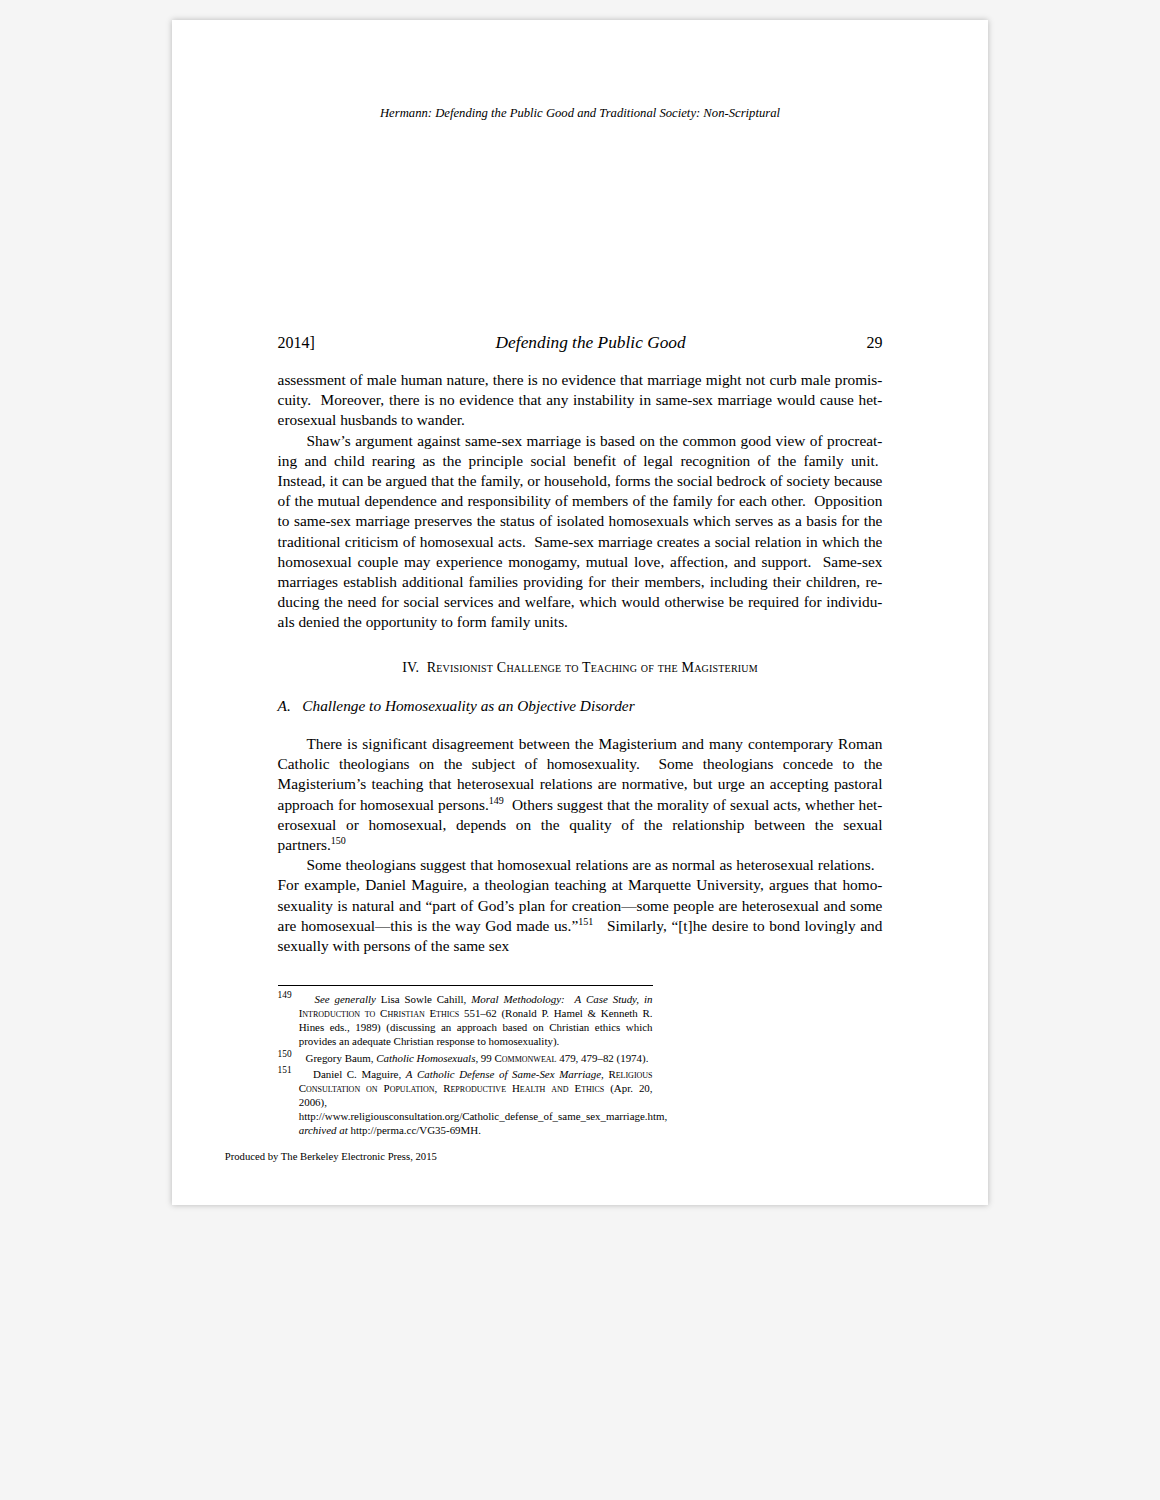Hermann: Defending the Public Good and Traditional Society: Non-Scriptural
2014] Defending the Public Good 29
assessment of male human nature, there is no evidence that marriage might not curb male promiscuity. Moreover, there is no evidence that any instability in same-sex marriage would cause heterosexual husbands to wander.
Shaw’s argument against same-sex marriage is based on the common good view of procreating and child rearing as the principle social benefit of legal recognition of the family unit. Instead, it can be argued that the family, or household, forms the social bedrock of society because of the mutual dependence and responsibility of members of the family for each other. Opposition to same-sex marriage preserves the status of isolated homosexuals which serves as a basis for the traditional criticism of homosexual acts. Same-sex marriage creates a social relation in which the homosexual couple may experience monogamy, mutual love, affection, and support. Same-sex marriages establish additional families providing for their members, including their children, reducing the need for social services and welfare, which would otherwise be required for individuals denied the opportunity to form family units.
IV. Revisionist Challenge to Teaching of the Magisterium
A. Challenge to Homosexuality as an Objective Disorder
There is significant disagreement between the Magisterium and many contemporary Roman Catholic theologians on the subject of homosexuality. Some theologians concede to the Magisterium’s teaching that heterosexual relations are normative, but urge an accepting pastoral approach for homosexual persons.149 Others suggest that the morality of sexual acts, whether heterosexual or homosexual, depends on the quality of the relationship between the sexual partners.150
Some theologians suggest that homosexual relations are as normal as heterosexual relations. For example, Daniel Maguire, a theologian teaching at Marquette University, argues that homosexuality is natural and “part of God’s plan for creation—some people are heterosexual and some are homosexual—this is the way God made us.”151 Similarly, “[t]he desire to bond lovingly and sexually with persons of the same sex
149 See generally Lisa Sowle Cahill, Moral Methodology: A Case Study, in Introduction to Christian Ethics 551–62 (Ronald P. Hamel & Kenneth R. Hines eds., 1989) (discussing an approach based on Christian ethics which provides an adequate Christian response to homosexuality).
150 Gregory Baum, Catholic Homosexuals, 99 Commonweal 479, 479–82 (1974).
151 Daniel C. Maguire, A Catholic Defense of Same-Sex Marriage, Religious Consultation on Population, Reproductive Health and Ethics (Apr. 20, 2006), http://www.religiousconsultation.org/Catholic_defense_of_same_sex_marriage.htm, archived at http://perma.cc/VG35-69MH.
Produced by The Berkeley Electronic Press, 2015